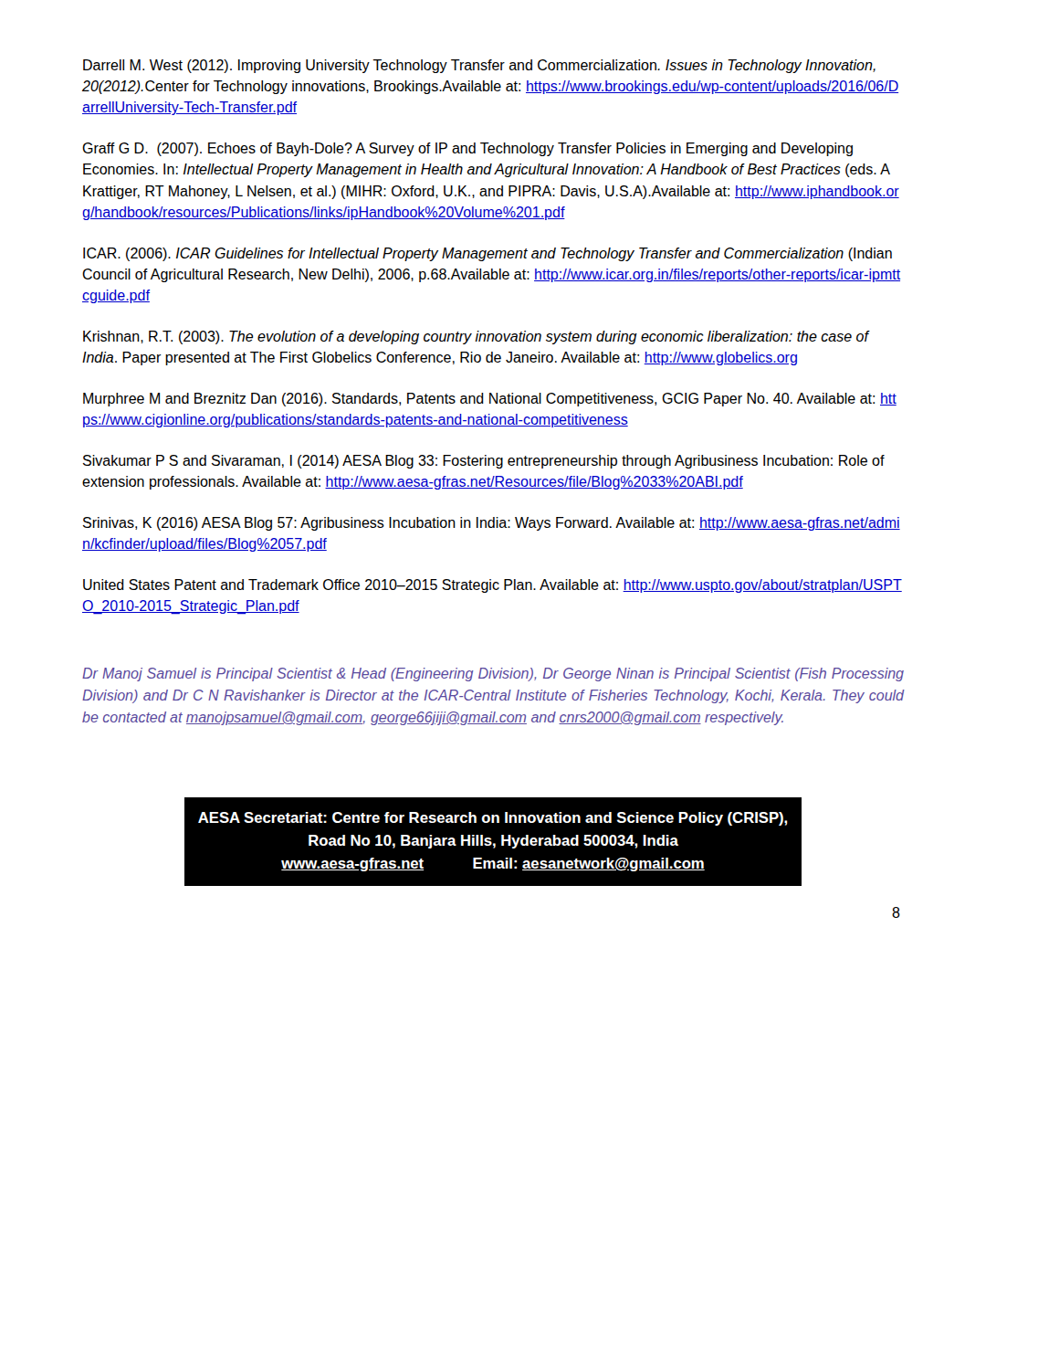Darrell M. West (2012). Improving University Technology Transfer and Commercialization. Issues in Technology Innovation, 20(2012). Center for Technology innovations, Brookings.Available at: https://www.brookings.edu/wp-content/uploads/2016/06/DarrellUniversity-Tech-Transfer.pdf
Graff G D. (2007). Echoes of Bayh-Dole? A Survey of IP and Technology Transfer Policies in Emerging and Developing Economies. In: Intellectual Property Management in Health and Agricultural Innovation: A Handbook of Best Practices (eds. A Krattiger, RT Mahoney, L Nelsen, et al.) (MIHR: Oxford, U.K., and PIPRA: Davis, U.S.A).Available at: http://www.iphandbook.org/handbook/resources/Publications/links/ipHandbook%20Volume%201.pdf
ICAR. (2006). ICAR Guidelines for Intellectual Property Management and Technology Transfer and Commercialization (Indian Council of Agricultural Research, New Delhi), 2006, p.68.Available at: http://www.icar.org.in/files/reports/other-reports/icar-ipmttcguide.pdf
Krishnan, R.T. (2003). The evolution of a developing country innovation system during economic liberalization: the case of India. Paper presented at The First Globelics Conference, Rio de Janeiro. Available at: http://www.globelics.org
Murphree M and Breznitz Dan (2016). Standards, Patents and National Competitiveness, GCIG Paper No. 40. Available at: https://www.cigionline.org/publications/standards-patents-and-national-competitiveness
Sivakumar P S and Sivaraman, I (2014) AESA Blog 33: Fostering entrepreneurship through Agribusiness Incubation: Role of extension professionals. Available at: http://www.aesa-gfras.net/Resources/file/Blog%2033%20ABI.pdf
Srinivas, K (2016) AESA Blog 57: Agribusiness Incubation in India: Ways Forward. Available at: http://www.aesa-gfras.net/admin/kcfinder/upload/files/Blog%2057.pdf
United States Patent and Trademark Office 2010–2015 Strategic Plan. Available at: http://www.uspto.gov/about/stratplan/USPTO_2010-2015_Strategic_Plan.pdf
Dr Manoj Samuel is Principal Scientist & Head (Engineering Division), Dr George Ninan is Principal Scientist (Fish Processing Division) and Dr C N Ravishanker is Director at the ICAR-Central Institute of Fisheries Technology, Kochi, Kerala. They could be contacted at manojpsamuel@gmail.com, george66jiji@gmail.com and cnrs2000@gmail.com respectively.
AESA Secretariat: Centre for Research on Innovation and Science Policy (CRISP), Road No 10, Banjara Hills, Hyderabad 500034, India www.aesa-gfras.net Email: aesanetwork@gmail.com
8